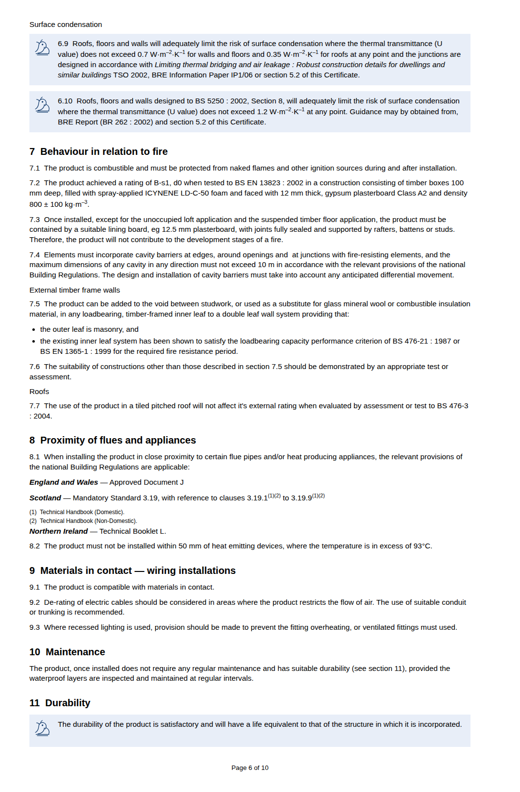Surface condensation
6.9 Roofs, floors and walls will adequately limit the risk of surface condensation where the thermal transmittance (U value) does not exceed 0.7 W·m–2·K–1 for walls and floors and 0.35 W·m–2·K–1 for roofs at any point and the junctions are designed in accordance with Limiting thermal bridging and air leakage : Robust construction details for dwellings and similar buildings TSO 2002, BRE Information Paper IP1/06 or section 5.2 of this Certificate.
6.10 Roofs, floors and walls designed to BS 5250 : 2002, Section 8, will adequately limit the risk of surface condensation where the thermal transmittance (U value) does not exceed 1.2 W·m–2·K–1 at any point. Guidance may by obtained from, BRE Report (BR 262 : 2002) and section 5.2 of this Certificate.
7 Behaviour in relation to fire
7.1 The product is combustible and must be protected from naked flames and other ignition sources during and after installation.
7.2 The product achieved a rating of B-s1, d0 when tested to BS EN 13823 : 2002 in a construction consisting of timber boxes 100 mm deep, filled with spray-applied ICYNENE LD-C-50 foam and faced with 12 mm thick, gypsum plasterboard Class A2 and density 800 ± 100 kg·m–3.
7.3 Once installed, except for the unoccupied loft application and the suspended timber floor application, the product must be contained by a suitable lining board, eg 12.5 mm plasterboard, with joints fully sealed and supported by rafters, battens or studs. Therefore, the product will not contribute to the development stages of a fire.
7.4 Elements must incorporate cavity barriers at edges, around openings and at junctions with fire-resisting elements, and the maximum dimensions of any cavity in any direction must not exceed 10 m in accordance with the relevant provisions of the national Building Regulations. The design and installation of cavity barriers must take into account any anticipated differential movement.
External timber frame walls
7.5 The product can be added to the void between studwork, or used as a substitute for glass mineral wool or combustible insulation material, in any loadbearing, timber-framed inner leaf to a double leaf wall system providing that:
the outer leaf is masonry, and
the existing inner leaf system has been shown to satisfy the loadbearing capacity performance criterion of BS 476-21 : 1987 or BS EN 1365-1 : 1999 for the required fire resistance period.
7.6 The suitability of constructions other than those described in section 7.5 should be demonstrated by an appropriate test or assessment.
Roofs
7.7 The use of the product in a tiled pitched roof will not affect it's external rating when evaluated by assessment or test to BS 476-3 : 2004.
8 Proximity of flues and appliances
8.1 When installing the product in close proximity to certain flue pipes and/or heat producing appliances, the relevant provisions of the national Building Regulations are applicable:
England and Wales — Approved Document J
Scotland — Mandatory Standard 3.19, with reference to clauses 3.19.1(1)(2) to 3.19.9(1)(2)
(1) Technical Handbook (Domestic).
(2) Technical Handbook (Non-Domestic).
Northern Ireland — Technical Booklet L.
8.2 The product must not be installed within 50 mm of heat emitting devices, where the temperature is in excess of 93°C.
9 Materials in contact — wiring installations
9.1 The product is compatible with materials in contact.
9.2 De-rating of electric cables should be considered in areas where the product restricts the flow of air. The use of suitable conduit or trunking is recommended.
9.3 Where recessed lighting is used, provision should be made to prevent the fitting overheating, or ventilated fittings must used.
10 Maintenance
The product, once installed does not require any regular maintenance and has suitable durability (see section 11), provided the waterproof layers are inspected and maintained at regular intervals.
11 Durability
The durability of the product is satisfactory and will have a life equivalent to that of the structure in which it is incorporated.
Page 6 of 10